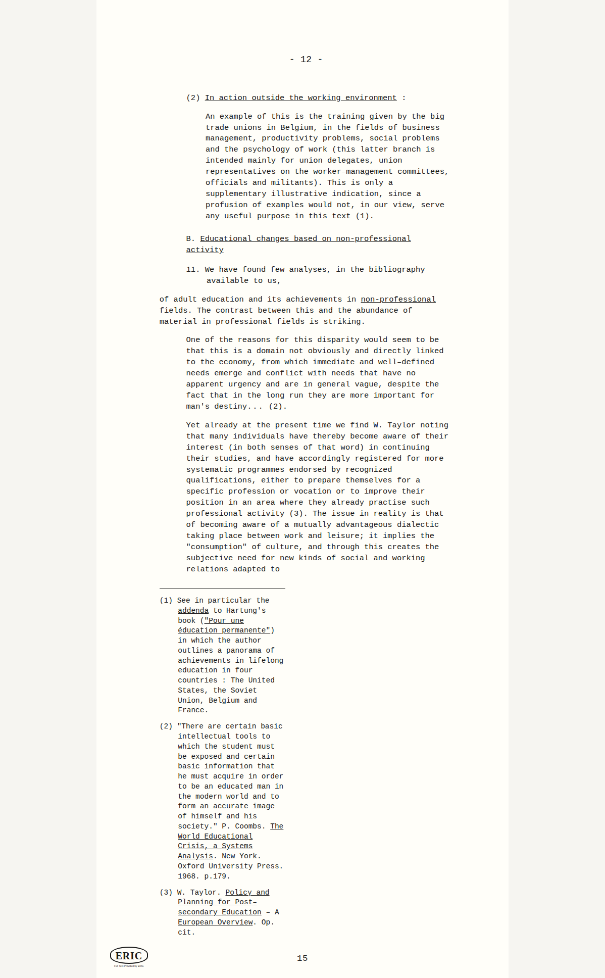- 12 -
(2) In action outside the working environment :
An example of this is the training given by the big trade unions in Belgium, in the fields of business management, productivity problems, social problems and the psychology of work (this latter branch is intended mainly for union delegates, union representatives on the worker–management committees, officials and militants). This is only a supplementary illustrative indication, since a profusion of examples would not, in our view, serve any useful purpose in this text (1).
B. Educational changes based on non-professional activity
11. We have found few analyses, in the bibliography available to us,
of adult education and its achievements in non-professional fields. The contrast between this and the abundance of material in professional fields is striking.
One of the reasons for this disparity would seem to be that this is a domain not obviously and directly linked to the economy, from which immediate and well–defined needs emerge and conflict with needs that have no apparent urgency and are in general vague, despite the fact that in the long run they are more important for man's destiny... (2).
Yet already at the present time we find W. Taylor noting that many individuals have thereby become aware of their interest (in both senses of that word) in continuing their studies, and have accordingly registered for more systematic programmes endorsed by recognized qualifications, either to prepare themselves for a specific profession or vocation or to improve their position in an area where they already practise such professional activity (3). The issue in reality is that of becoming aware of a mutually advantageous dialectic taking place between work and leisure; it implies the "consumption" of culture, and through this creates the subjective need for new kinds of social and working relations adapted to
(1) See in particular the addenda to Hartung's book ("Pour une éducation permanente") in which the author outlines a panorama of achievements in lifelong education in four countries : The United States, the Soviet Union, Belgium and France.
(2) "There are certain basic intellectual tools to which the student must be exposed and certain basic information that he must acquire in order to be an educated man in the modern world and to form an accurate image of himself and his society." P. Coombs. The World Educational Crisis, a Systems Analysis. New York. Oxford University Press. 1968. p.179.
(3) W. Taylor. Policy and Planning for Post–secondary Education – A European Overview. Op. cit.
ERIC
Full Text Provided by ERIC
15